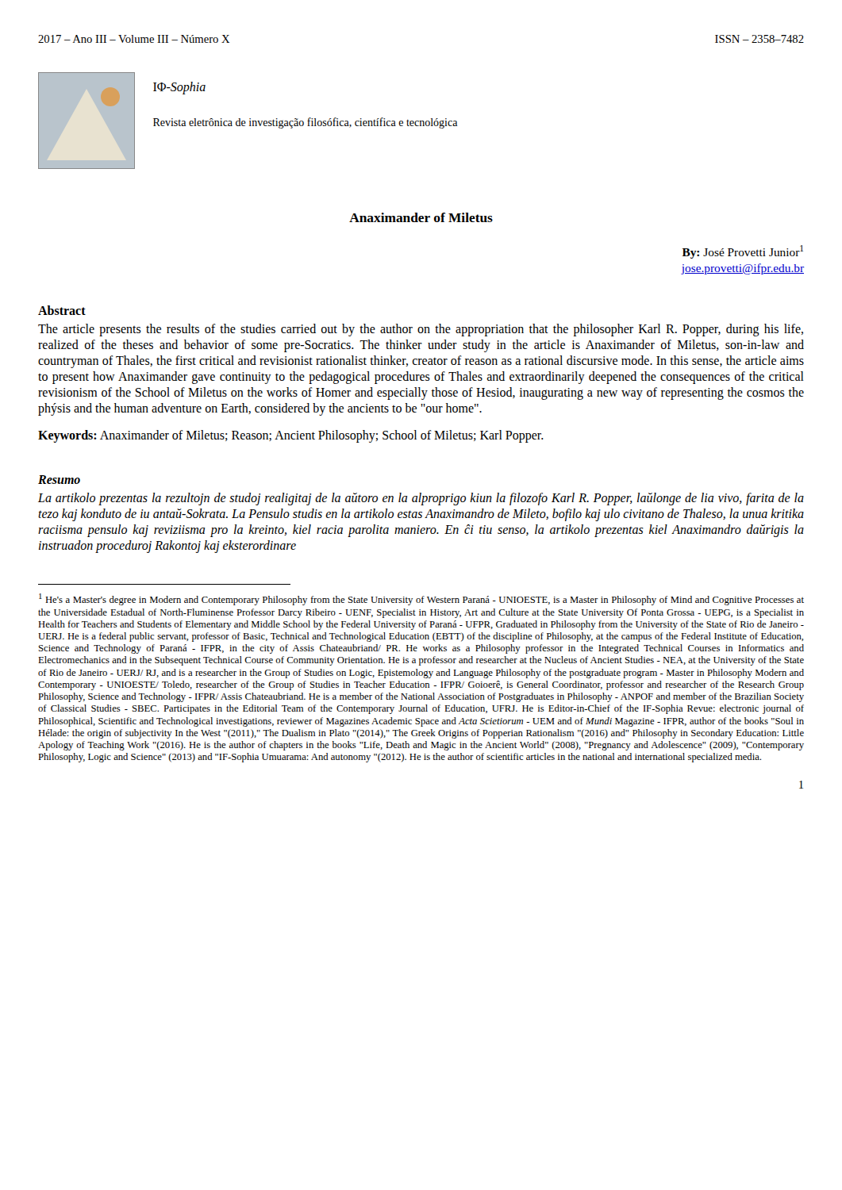2017 – Ano III – Volume III – Número X ISSN – 2358–7482
ΙΦ-Sophia
Revista eletrônica de investigação filosófica, científica e tecnológica
Anaximander of Miletus
By: José Provetti Junior1
jose.provetti@ifpr.edu.br
Abstract
The article presents the results of the studies carried out by the author on the appropriation that the philosopher Karl R. Popper, during his life, realized of the theses and behavior of some pre-Socratics. The thinker under study in the article is Anaximander of Miletus, son-in-law and countryman of Thales, the first critical and revisionist rationalist thinker, creator of reason as a rational discursive mode. In this sense, the article aims to present how Anaximander gave continuity to the pedagogical procedures of Thales and extraordinarily deepened the consequences of the critical revisionism of the School of Miletus on the works of Homer and especially those of Hesiod, inaugurating a new way of representing the cosmos the phýsis and the human adventure on Earth, considered by the ancients to be "our home".
Keywords: Anaximander of Miletus; Reason; Ancient Philosophy; School of Miletus; Karl Popper.
Resumo
La artikolo prezentas la rezultojn de studoj realigitaj de la aŭtoro en la alproprigo kiun la filozofo Karl R. Popper, laŭlonge de lia vivo, farita de la tezo kaj konduto de iu antaŭ-Sokrata. La Pensulo studis en la artikolo estas Anaximandro de Mileto, bofilo kaj ulo civitano de Thaleso, la unua kritika raciisma pensulo kaj reviziisma pro la kreinto, kiel racia parolita maniero. En ĉi tiu senso, la artikolo prezentas kiel Anaximandro daŭrigis la instruadon proceduroj Rakontoj kaj eksterordinare
1 He's a Master's degree in Modern and Contemporary Philosophy from the State University of Western Paraná - UNIOESTE, is a Master in Philosophy of Mind and Cognitive Processes at the Universidade Estadual of North-Fluminense Professor Darcy Ribeiro - UENF, Specialist in History, Art and Culture at the State University Of Ponta Grossa - UEPG, is a Specialist in Health for Teachers and Students of Elementary and Middle School by the Federal University of Paraná - UFPR, Graduated in Philosophy from the University of the State of Rio de Janeiro - UERJ. He is a federal public servant, professor of Basic, Technical and Technological Education (EBTT) of the discipline of Philosophy, at the campus of the Federal Institute of Education, Science and Technology of Paraná - IFPR, in the city of Assis Chateaubriand/ PR. He works as a Philosophy professor in the Integrated Technical Courses in Informatics and Electromechanics and in the Subsequent Technical Course of Community Orientation. He is a professor and researcher at the Nucleus of Ancient Studies - NEA, at the University of the State of Rio de Janeiro - UERJ/ RJ, and is a researcher in the Group of Studies on Logic, Epistemology and Language Philosophy of the postgraduate program - Master in Philosophy Modern and Contemporary - UNIOESTE/ Toledo, researcher of the Group of Studies in Teacher Education - IFPR/ Goioerê, is General Coordinator, professor and researcher of the Research Group Philosophy, Science and Technology - IFPR/ Assis Chateaubriand. He is a member of the National Association of Postgraduates in Philosophy - ANPOF and member of the Brazilian Society of Classical Studies - SBEC. Participates in the Editorial Team of the Contemporary Journal of Education, UFRJ. He is Editor-in-Chief of the IF-Sophia Revue: electronic journal of Philosophical, Scientific and Technological investigations, reviewer of Magazines Academic Space and Acta Scietiorum - UEM and of Mundi Magazine - IFPR, author of the books "Soul in Hélade: the origin of subjectivity In the West "(2011)," The Dualism in Plato "(2014)," The Greek Origins of Popperian Rationalism "(2016) and" Philosophy in Secondary Education: Little Apology of Teaching Work "(2016). He is the author of chapters in the books "Life, Death and Magic in the Ancient World" (2008), "Pregnancy and Adolescence" (2009), "Contemporary Philosophy, Logic and Science" (2013) and "IF-Sophia Umuarama: And autonomy "(2012). He is the author of scientific articles in the national and international specialized media.
1